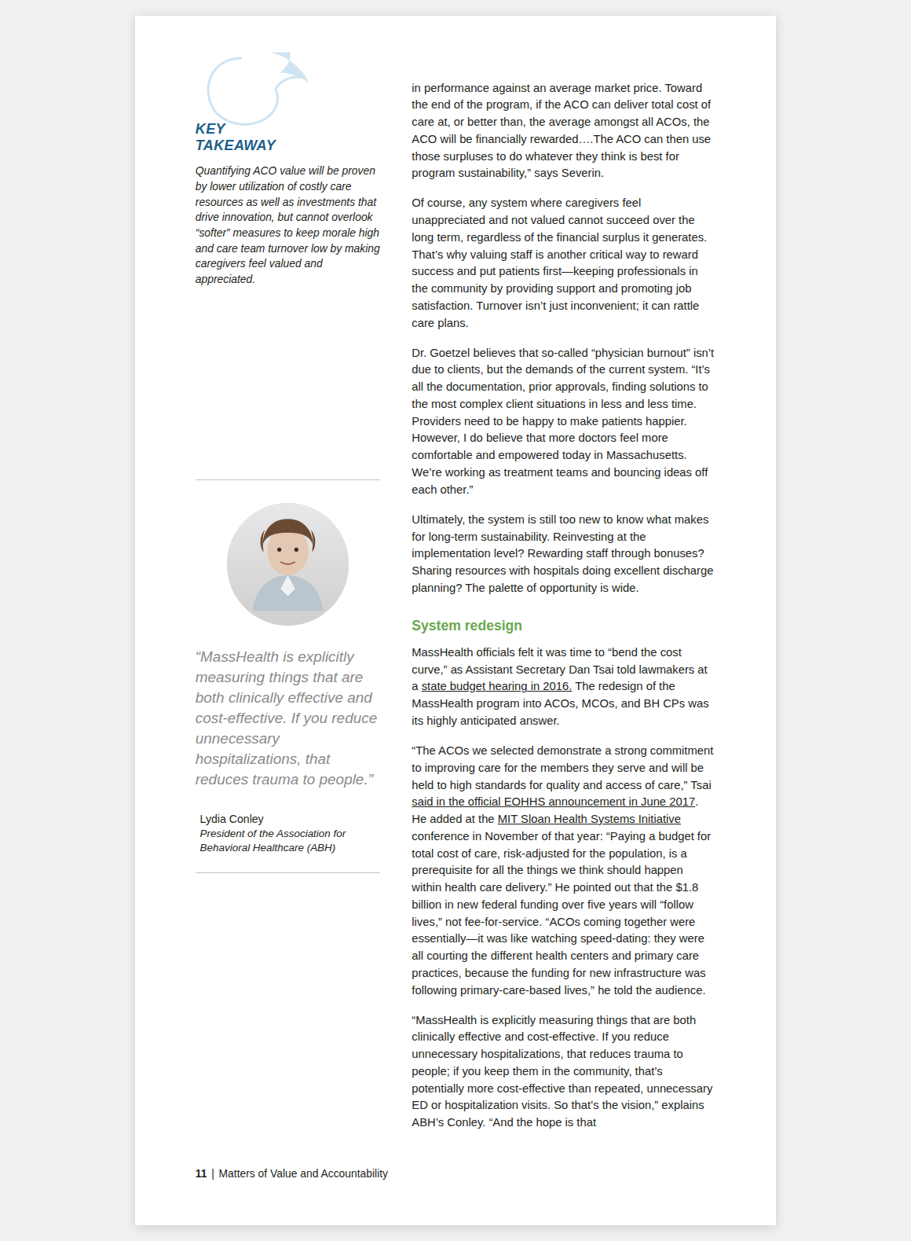KEY
TAKEAWAY
Quantifying ACO value will be proven by lower utilization of costly care resources as well as investments that drive innovation, but cannot overlook “softer” measures to keep morale high and care team turnover low by making caregivers feel valued and appreciated.
“MassHealth is explicitly measuring things that are both clinically effective and cost-effective. If you reduce unnecessary hospitalizations, that reduces trauma to people.”
Lydia Conley
President of the Association for Behavioral Healthcare (ABH)
in performance against an average market price. Toward the end of the program, if the ACO can deliver total cost of care at, or better than, the average amongst all ACOs, the ACO will be financially rewarded….The ACO can then use those surpluses to do whatever they think is best for program sustainability,” says Severin.
Of course, any system where caregivers feel unappreciated and not valued cannot succeed over the long term, regardless of the financial surplus it generates. That’s why valuing staff is another critical way to reward success and put patients first—keeping professionals in the community by providing support and promoting job satisfaction. Turnover isn’t just inconvenient; it can rattle care plans.
Dr. Goetzel believes that so-called “physician burnout” isn’t due to clients, but the demands of the current system. “It’s all the documentation, prior approvals, finding solutions to the most complex client situations in less and less time. Providers need to be happy to make patients happier. However, I do believe that more doctors feel more comfortable and empowered today in Massachusetts. We’re working as treatment teams and bouncing ideas off each other.”
Ultimately, the system is still too new to know what makes for long-term sustainability. Reinvesting at the implementation level? Rewarding staff through bonuses? Sharing resources with hospitals doing excellent discharge planning? The palette of opportunity is wide.
System redesign
MassHealth officials felt it was time to “bend the cost curve,” as Assistant Secretary Dan Tsai told lawmakers at a state budget hearing in 2016. The redesign of the MassHealth program into ACOs, MCOs, and BH CPs was its highly anticipated answer.
“The ACOs we selected demonstrate a strong commitment to improving care for the members they serve and will be held to high standards for quality and access of care,” Tsai said in the official EOHHS announcement in June 2017. He added at the MIT Sloan Health Systems Initiative conference in November of that year: “Paying a budget for total cost of care, risk-adjusted for the population, is a prerequisite for all the things we think should happen within health care delivery.” He pointed out that the $1.8 billion in new federal funding over five years will “follow lives,” not fee-for-service. “ACOs coming together were essentially—it was like watching speed-dating: they were all courting the different health centers and primary care practices, because the funding for new infrastructure was following primary-care-based lives,” he told the audience.
“MassHealth is explicitly measuring things that are both clinically effective and cost-effective. If you reduce unnecessary hospitalizations, that reduces trauma to people; if you keep them in the community, that’s potentially more cost-effective than repeated, unnecessary ED or hospitalization visits. So that’s the vision,” explains ABH’s Conley. “And the hope is that
11|Matters of Value and Accountability